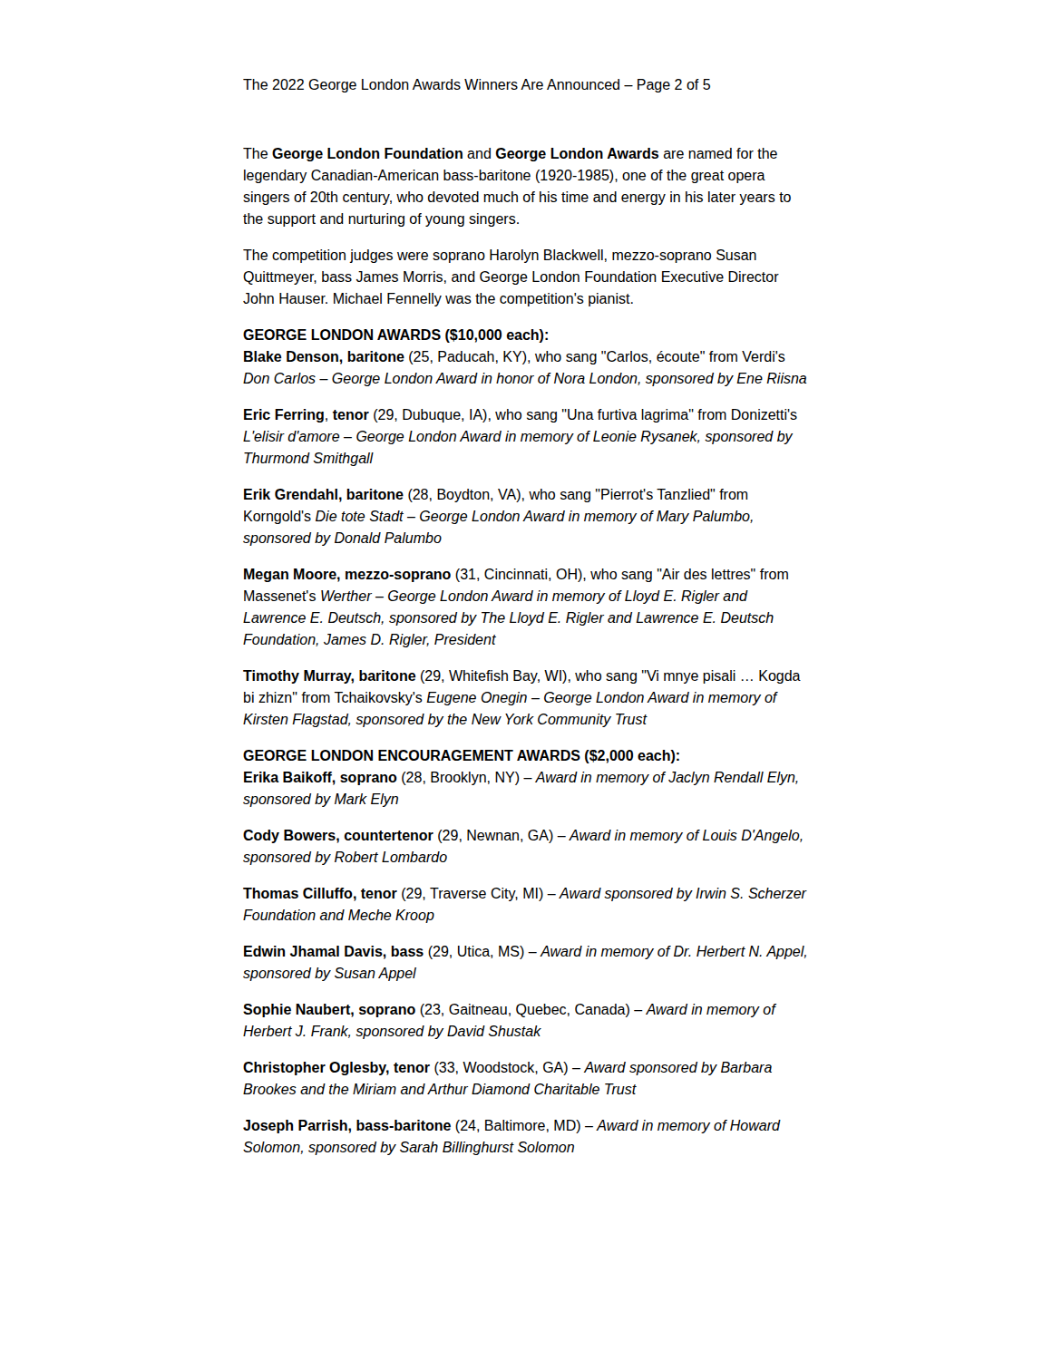The 2022 George London Awards Winners Are Announced – Page 2 of 5
The George London Foundation and George London Awards are named for the legendary Canadian-American bass-baritone (1920-1985), one of the great opera singers of 20th century, who devoted much of his time and energy in his later years to the support and nurturing of young singers.
The competition judges were soprano Harolyn Blackwell, mezzo-soprano Susan Quittmeyer, bass James Morris, and George London Foundation Executive Director John Hauser. Michael Fennelly was the competition's pianist.
GEORGE LONDON AWARDS ($10,000 each):
Blake Denson, baritone (25, Paducah, KY), who sang "Carlos, écoute" from Verdi's Don Carlos – George London Award in honor of Nora London, sponsored by Ene Riisna
Eric Ferring, tenor (29, Dubuque, IA), who sang "Una furtiva lagrima" from Donizetti's L'elisir d'amore – George London Award in memory of Leonie Rysanek, sponsored by Thurmond Smithgall
Erik Grendahl, baritone (28, Boydton, VA), who sang "Pierrot's Tanzlied" from Korngold's Die tote Stadt – George London Award in memory of Mary Palumbo, sponsored by Donald Palumbo
Megan Moore, mezzo-soprano (31, Cincinnati, OH), who sang "Air des lettres" from Massenet's Werther – George London Award in memory of Lloyd E. Rigler and Lawrence E. Deutsch, sponsored by The Lloyd E. Rigler and Lawrence E. Deutsch Foundation, James D. Rigler, President
Timothy Murray, baritone (29, Whitefish Bay, WI), who sang "Vi mnye pisali … Kogda bi zhizn" from Tchaikovsky's Eugene Onegin – George London Award in memory of Kirsten Flagstad, sponsored by the New York Community Trust
GEORGE LONDON ENCOURAGEMENT AWARDS ($2,000 each):
Erika Baikoff, soprano (28, Brooklyn, NY) – Award in memory of Jaclyn Rendall Elyn, sponsored by Mark Elyn
Cody Bowers, countertenor (29, Newnan, GA) – Award in memory of Louis D'Angelo, sponsored by Robert Lombardo
Thomas Cilluffo, tenor (29, Traverse City, MI) – Award sponsored by Irwin S. Scherzer Foundation and Meche Kroop
Edwin Jhamal Davis, bass (29, Utica, MS) – Award in memory of Dr. Herbert N. Appel, sponsored by Susan Appel
Sophie Naubert, soprano (23, Gaitneau, Quebec, Canada) – Award in memory of Herbert J. Frank, sponsored by David Shustak
Christopher Oglesby, tenor (33, Woodstock, GA) – Award sponsored by Barbara Brookes and the Miriam and Arthur Diamond Charitable Trust
Joseph Parrish, bass-baritone (24, Baltimore, MD) – Award in memory of Howard Solomon, sponsored by Sarah Billinghurst Solomon